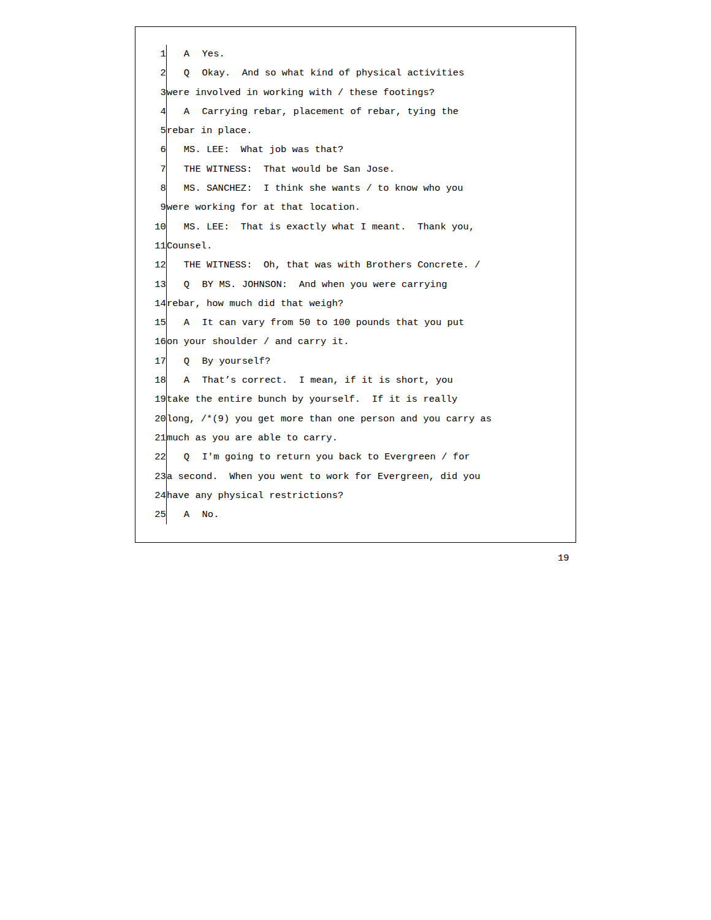| 1 | A Yes. |
| 2 | Q Okay. And so what kind of physical activities |
| 3 | were involved in working with / these footings? |
| 4 | A Carrying rebar, placement of rebar, tying the |
| 5 | rebar in place. |
| 6 | MS. LEE: What job was that? |
| 7 | THE WITNESS: That would be San Jose. |
| 8 | MS. SANCHEZ: I think she wants / to know who you |
| 9 | were working for at that location. |
| 10 | MS. LEE: That is exactly what I meant. Thank you, |
| 11 | Counsel. |
| 12 | THE WITNESS: Oh, that was with Brothers Concrete. / |
| 13 | Q BY MS. JOHNSON: And when you were carrying |
| 14 | rebar, how much did that weigh? |
| 15 | A It can vary from 50 to 100 pounds that you put |
| 16 | on your shoulder / and carry it. |
| 17 | Q By yourself? |
| 18 | A That’s correct. I mean, if it is short, you |
| 19 | take the entire bunch by yourself. If it is really |
| 20 | long, /*(9) you get more than one person and you carry as |
| 21 | much as you are able to carry. |
| 22 | Q I'm going to return you back to Evergreen / for |
| 23 | a second. When you went to work for Evergreen, did you |
| 24 | have any physical restrictions? |
| 25 | A No. |
19